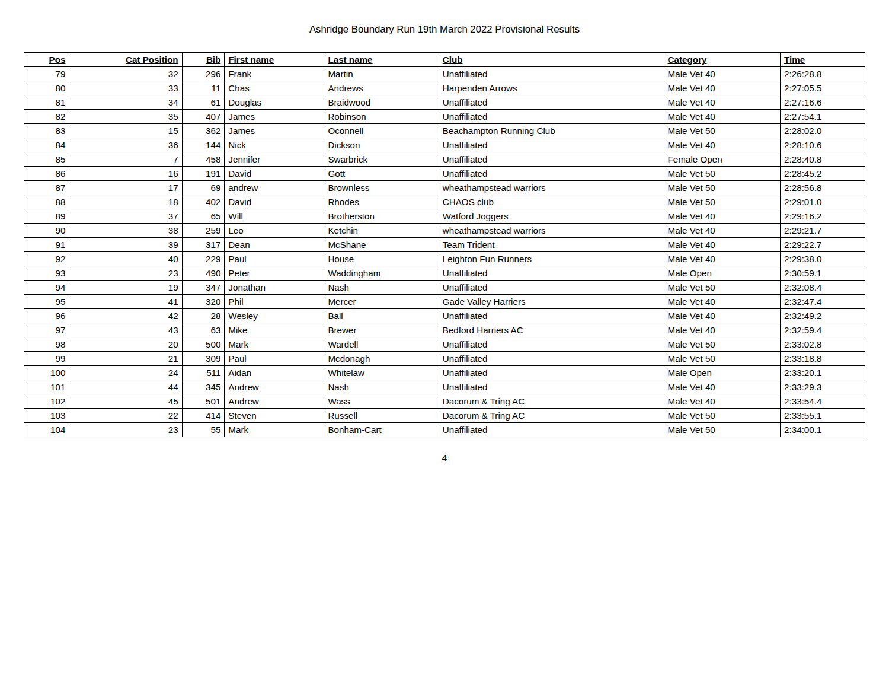Ashridge Boundary Run 19th March 2022 Provisional Results
| Pos | Cat Position | Bib | First name | Last name | Club | Category | Time |
| --- | --- | --- | --- | --- | --- | --- | --- |
| 79 | 32 | 296 | Frank | Martin | Unaffiliated | Male Vet 40 | 2:26:28.8 |
| 80 | 33 | 11 | Chas | Andrews | Harpenden Arrows | Male Vet 40 | 2:27:05.5 |
| 81 | 34 | 61 | Douglas | Braidwood | Unaffiliated | Male Vet 40 | 2:27:16.6 |
| 82 | 35 | 407 | James | Robinson | Unaffiliated | Male Vet 40 | 2:27:54.1 |
| 83 | 15 | 362 | James | Oconnell | Beachampton Running Club | Male Vet 50 | 2:28:02.0 |
| 84 | 36 | 144 | Nick | Dickson | Unaffiliated | Male Vet 40 | 2:28:10.6 |
| 85 | 7 | 458 | Jennifer | Swarbrick | Unaffiliated | Female Open | 2:28:40.8 |
| 86 | 16 | 191 | David | Gott | Unaffiliated | Male Vet 50 | 2:28:45.2 |
| 87 | 17 | 69 | andrew | Brownless | wheathampstead warriors | Male Vet 50 | 2:28:56.8 |
| 88 | 18 | 402 | David | Rhodes | CHAOS club | Male Vet 50 | 2:29:01.0 |
| 89 | 37 | 65 | Will | Brotherston | Watford Joggers | Male Vet 40 | 2:29:16.2 |
| 90 | 38 | 259 | Leo | Ketchin | wheathampstead warriors | Male Vet 40 | 2:29:21.7 |
| 91 | 39 | 317 | Dean | McShane | Team Trident | Male Vet 40 | 2:29:22.7 |
| 92 | 40 | 229 | Paul | House | Leighton Fun Runners | Male Vet 40 | 2:29:38.0 |
| 93 | 23 | 490 | Peter | Waddingham | Unaffiliated | Male Open | 2:30:59.1 |
| 94 | 19 | 347 | Jonathan | Nash | Unaffiliated | Male Vet 50 | 2:32:08.4 |
| 95 | 41 | 320 | Phil | Mercer | Gade Valley Harriers | Male Vet 40 | 2:32:47.4 |
| 96 | 42 | 28 | Wesley | Ball | Unaffiliated | Male Vet 40 | 2:32:49.2 |
| 97 | 43 | 63 | Mike | Brewer | Bedford Harriers AC | Male Vet 40 | 2:32:59.4 |
| 98 | 20 | 500 | Mark | Wardell | Unaffiliated | Male Vet 50 | 2:33:02.8 |
| 99 | 21 | 309 | Paul | Mcdonagh | Unaffiliated | Male Vet 50 | 2:33:18.8 |
| 100 | 24 | 511 | Aidan | Whitelaw | Unaffiliated | Male Open | 2:33:20.1 |
| 101 | 44 | 345 | Andrew | Nash | Unaffiliated | Male Vet 40 | 2:33:29.3 |
| 102 | 45 | 501 | Andrew | Wass | Dacorum & Tring AC | Male Vet 40 | 2:33:54.4 |
| 103 | 22 | 414 | Steven | Russell | Dacorum & Tring AC | Male Vet 50 | 2:33:55.1 |
| 104 | 23 | 55 | Mark | Bonham-Cart | Unaffiliated | Male Vet 50 | 2:34:00.1 |
4